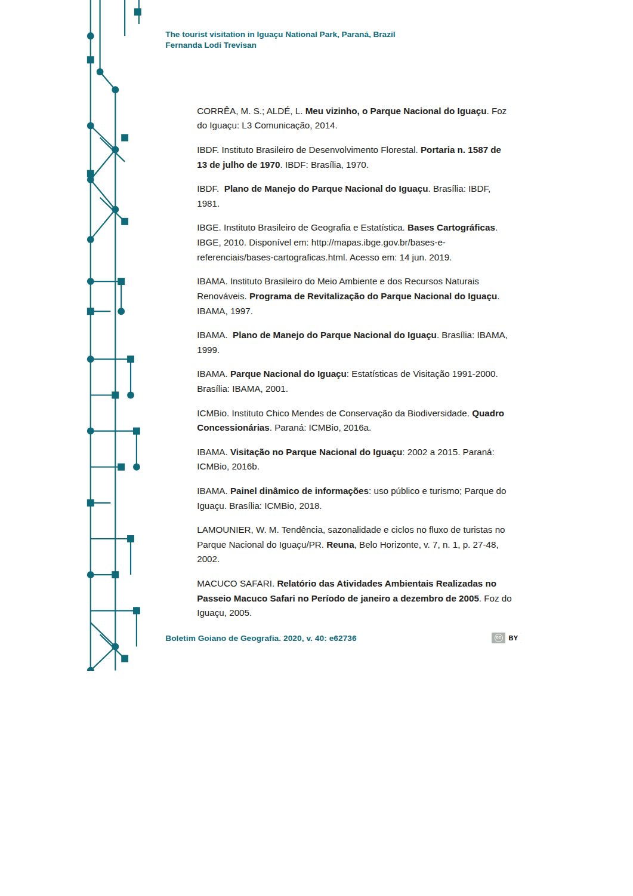The tourist visitation in Iguaçu National Park, Paraná, Brazil Fernanda Lodi Trevisan
CORRÊA, M. S.; ALDÉ, L. Meu vizinho, o Parque Nacional do Iguaçu. Foz do Iguaçu: L3 Comunicação, 2014.
IBDF. Instituto Brasileiro de Desenvolvimento Florestal. Portaria n. 1587 de 13 de julho de 1970. IBDF: Brasília, 1970.
IBDF. Plano de Manejo do Parque Nacional do Iguaçu. Brasília: IBDF, 1981.
IBGE. Instituto Brasileiro de Geografia e Estatística. Bases Cartográficas. IBGE, 2010. Disponível em: http://mapas.ibge.gov.br/bases-e-referenciais/bases-cartograficas.html. Acesso em: 14 jun. 2019.
IBAMA. Instituto Brasileiro do Meio Ambiente e dos Recursos Naturais Renováveis. Programa de Revitalização do Parque Nacional do Iguaçu. IBAMA, 1997.
IBAMA. Plano de Manejo do Parque Nacional do Iguaçu. Brasília: IBAMA, 1999.
IBAMA. Parque Nacional do Iguaçu: Estatísticas de Visitação 1991-2000. Brasília: IBAMA, 2001.
ICMBio. Instituto Chico Mendes de Conservação da Biodiversidade. Quadro Concessionárias. Paraná: ICMBio, 2016a.
IBAMA. Visitação no Parque Nacional do Iguaçu: 2002 a 2015. Paraná: ICMBio, 2016b.
IBAMA. Painel dinâmico de informações: uso público e turismo; Parque do Iguaçu. Brasília: ICMBio, 2018.
LAMOUNIER, W. M. Tendência, sazonalidade e ciclos no fluxo de turistas no Parque Nacional do Iguaçu/PR. Reuna, Belo Horizonte, v. 7, n. 1, p. 27-48, 2002.
MACUCO SAFARI. Relatório das Atividades Ambientais Realizadas no Passeio Macuco Safari no Período de janeiro a dezembro de 2005. Foz do Iguaçu, 2005.
Boletim Goiano de Geografia. 2020, v. 40: e62736
cc BY